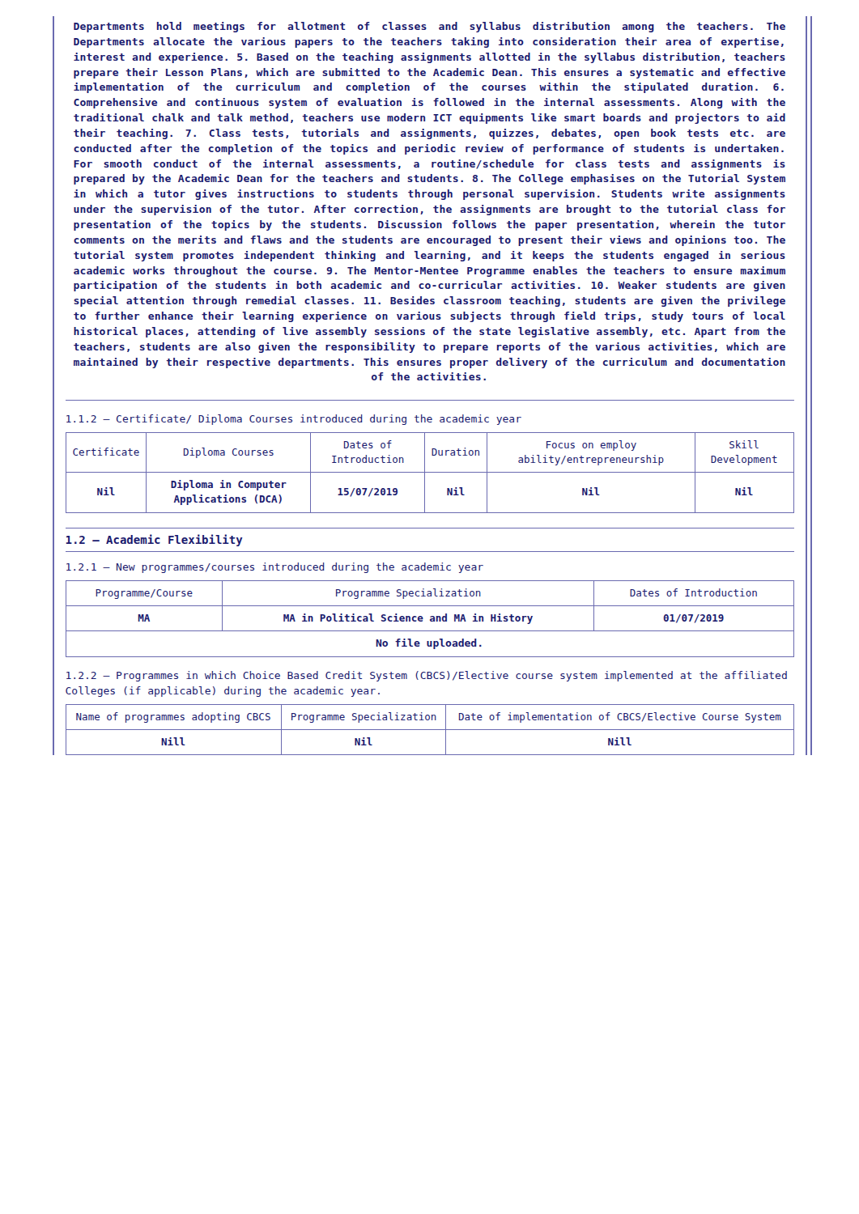Departments hold meetings for allotment of classes and syllabus distribution among the teachers. The Departments allocate the various papers to the teachers taking into consideration their area of expertise, interest and experience. 5. Based on the teaching assignments allotted in the syllabus distribution, teachers prepare their Lesson Plans, which are submitted to the Academic Dean. This ensures a systematic and effective implementation of the curriculum and completion of the courses within the stipulated duration. 6. Comprehensive and continuous system of evaluation is followed in the internal assessments. Along with the traditional chalk and talk method, teachers use modern ICT equipments like smart boards and projectors to aid their teaching. 7. Class tests, tutorials and assignments, quizzes, debates, open book tests etc. are conducted after the completion of the topics and periodic review of performance of students is undertaken. For smooth conduct of the internal assessments, a routine/schedule for class tests and assignments is prepared by the Academic Dean for the teachers and students. 8. The College emphasises on the Tutorial System in which a tutor gives instructions to students through personal supervision. Students write assignments under the supervision of the tutor. After correction, the assignments are brought to the tutorial class for presentation of the topics by the students. Discussion follows the paper presentation, wherein the tutor comments on the merits and flaws and the students are encouraged to present their views and opinions too. The tutorial system promotes independent thinking and learning, and it keeps the students engaged in serious academic works throughout the course. 9. The Mentor-Mentee Programme enables the teachers to ensure maximum participation of the students in both academic and co-curricular activities. 10. Weaker students are given special attention through remedial classes. 11. Besides classroom teaching, students are given the privilege to further enhance their learning experience on various subjects through field trips, study tours of local historical places, attending of live assembly sessions of the state legislative assembly, etc. Apart from the teachers, students are also given the responsibility to prepare reports of the various activities, which are maintained by their respective departments. This ensures proper delivery of the curriculum and documentation of the activities.
1.1.2 – Certificate/ Diploma Courses introduced during the academic year
| Certificate | Diploma Courses | Dates of Introduction | Duration | Focus on employ ability/entrepreneurship | Skill Development |
| --- | --- | --- | --- | --- | --- |
| Nil | Diploma in Computer Applications (DCA) | 15/07/2019 | Nil | Nil | Nil |
1.2 – Academic Flexibility
1.2.1 – New programmes/courses introduced during the academic year
| Programme/Course | Programme Specialization | Dates of Introduction |
| --- | --- | --- |
| MA | MA in Political Science and MA in History | 01/07/2019 |
No file uploaded.
1.2.2 – Programmes in which Choice Based Credit System (CBCS)/Elective course system implemented at the affiliated Colleges (if applicable) during the academic year.
| Name of programmes adopting CBCS | Programme Specialization | Date of implementation of CBCS/Elective Course System |
| --- | --- | --- |
| Nill | Nil | Nill |